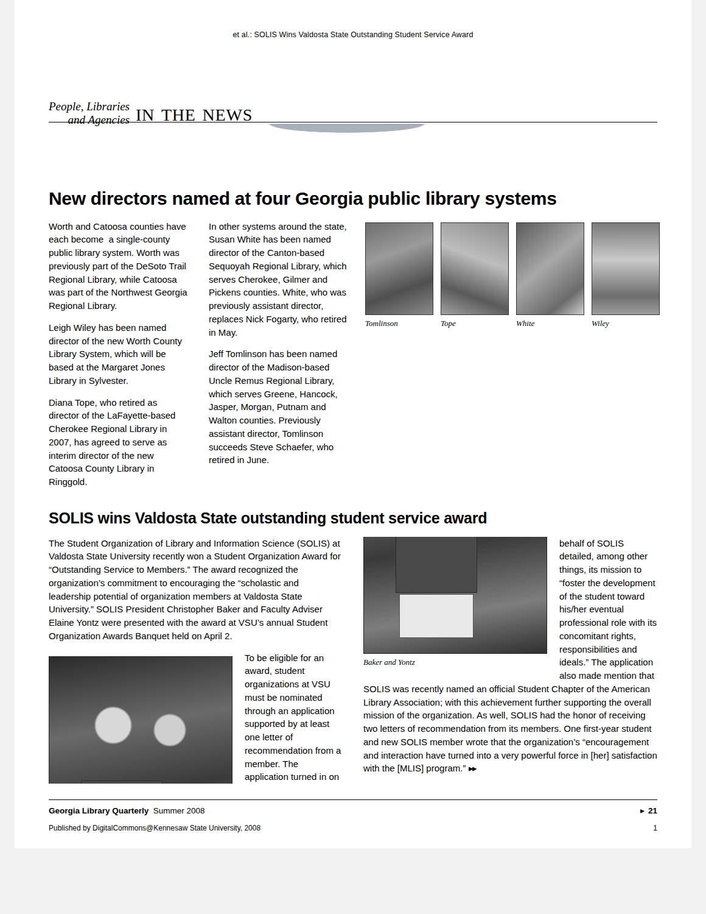et al.: SOLIS Wins Valdosta State Outstanding Student Service Award
People, Libraries
and Agencies In the News
New directors named at four Georgia public library systems
Tomlinson
Tope
White
Wiley
Worth and Catoosa counties have each become a single-county public library system. Worth was previously part of the DeSoto Trail Regional Library, while Catoosa was part of the Northwest Georgia Regional Library.
Leigh Wiley has been named director of the new Worth County Library System, which will be based at the Margaret Jones Library in Sylvester.
Diana Tope, who retired as director of the LaFayette-based Cherokee Regional Library in 2007, has agreed to serve as interim director of the new Catoosa County Library in Ringgold.
In other systems around the state, Susan White has been named director of the Canton-based Sequoyah Regional Library, which serves Cherokee, Gilmer and Pickens counties. White, who was previously assistant director, replaces Nick Fogarty, who retired in May.
Jeff Tomlinson has been named director of the Madison-based Uncle Remus Regional Library, which serves Greene, Hancock, Jasper, Morgan, Putnam and Walton counties. Previously assistant director, Tomlinson succeeds Steve Schaefer, who retired in June.
SOLIS wins Valdosta State outstanding student service award
The Student Organization of Library and Information Science (SOLIS) at Valdosta State University recently won a Student Organization Award for “Outstanding Service to Members.” The award recognized the organization’s commitment to encouraging the “scholastic and leadership potential of organization members at Valdosta State University.” SOLIS President Christopher Baker and Faculty Adviser Elaine Yontz were presented with the award at VSU’s annual Student Organization Awards Banquet held on April 2.
Baker and Yontz
To be eligible for an award, student organizations at VSU must be nominated through an application supported by at least one letter of recommendation from a member. The application turned in on behalf of SOLIS detailed, among other things, its mission to “foster the development of the student toward his/her eventual professional role with its concomitant rights, responsibilities and ideals.” The application also made mention that SOLIS was recently named an official Student Chapter of the American Library Association; with this achievement further supporting the overall mission of the organization. As well, SOLIS had the honor of receiving two letters of recommendation from its members. One first-year student and new SOLIS member wrote that the organization’s “encouragement and interaction have turned into a very powerful force in [her] satisfaction with the [MLIS] program.” ▸▸
Georgia Library Quarterly Summer 2008
▸21
Published by DigitalCommons@Kennesaw State University, 2008
1